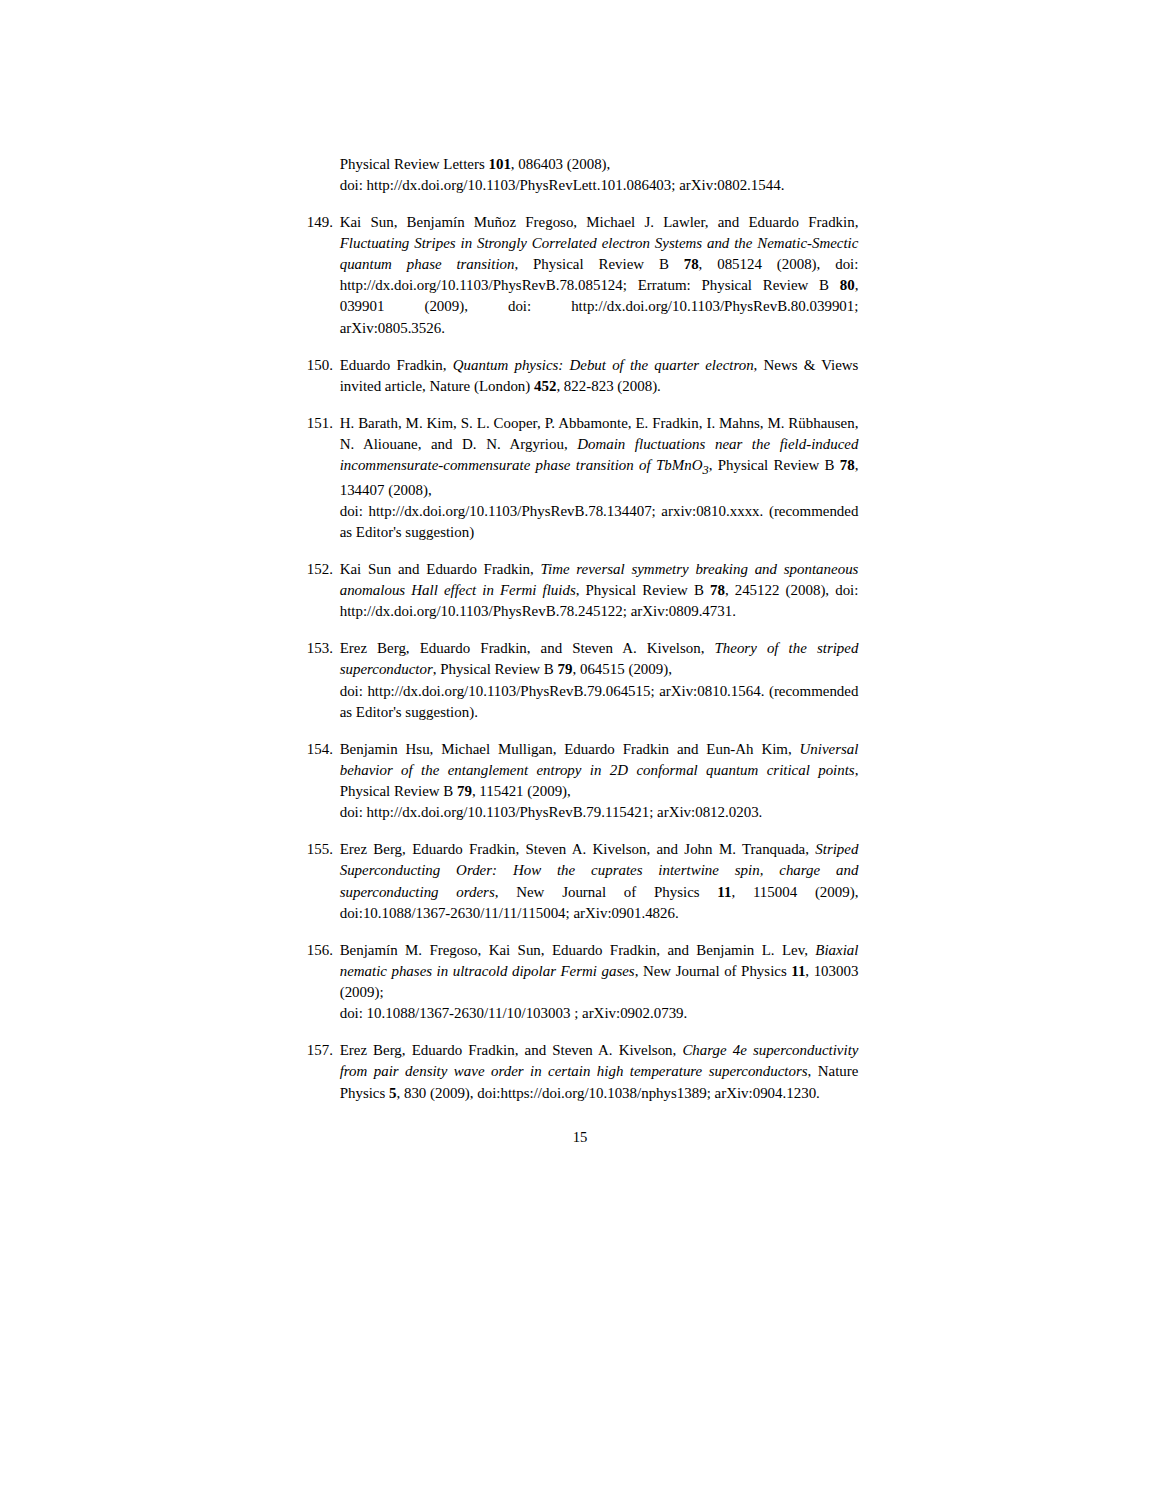Physical Review Letters 101, 086403 (2008),
doi: http://dx.doi.org/10.1103/PhysRevLett.101.086403; arXiv:0802.1544.
149. Kai Sun, Benjamín Muñoz Fregoso, Michael J. Lawler, and Eduardo Fradkin, Fluctuating Stripes in Strongly Correlated electron Systems and the Nematic-Smectic quantum phase transition, Physical Review B 78, 085124 (2008), doi: http://dx.doi.org/10.1103/PhysRevB.78.085124; Erratum: Physical Review B 80, 039901 (2009), doi: http://dx.doi.org/10.1103/PhysRevB.80.039901; arXiv:0805.3526.
150. Eduardo Fradkin, Quantum physics: Debut of the quarter electron, News & Views invited article, Nature (London) 452, 822-823 (2008).
151. H. Barath, M. Kim, S. L. Cooper, P. Abbamonte, E. Fradkin, I. Mahns, M. Rübhausen, N. Aliouane, and D. N. Argyriou, Domain fluctuations near the field-induced incommensurate-commensurate phase transition of TbMnO3, Physical Review B 78, 134407 (2008),
doi: http://dx.doi.org/10.1103/PhysRevB.78.134407; arxiv:0810.xxxx. (recommended as Editor's suggestion)
152. Kai Sun and Eduardo Fradkin, Time reversal symmetry breaking and spontaneous anomalous Hall effect in Fermi fluids, Physical Review B 78, 245122 (2008), doi: http://dx.doi.org/10.1103/PhysRevB.78.245122; arXiv:0809.4731.
153. Erez Berg, Eduardo Fradkin, and Steven A. Kivelson, Theory of the striped superconductor, Physical Review B 79, 064515 (2009),
doi: http://dx.doi.org/10.1103/PhysRevB.79.064515; arXiv:0810.1564. (recommended as Editor's suggestion).
154. Benjamin Hsu, Michael Mulligan, Eduardo Fradkin and Eun-Ah Kim, Universal behavior of the entanglement entropy in 2D conformal quantum critical points, Physical Review B 79, 115421 (2009),
doi: http://dx.doi.org/10.1103/PhysRevB.79.115421; arXiv:0812.0203.
155. Erez Berg, Eduardo Fradkin, Steven A. Kivelson, and John M. Tranquada, Striped Superconducting Order: How the cuprates intertwine spin, charge and superconducting orders, New Journal of Physics 11, 115004 (2009), doi:10.1088/1367-2630/11/11/115004; arXiv:0901.4826.
156. Benjamín M. Fregoso, Kai Sun, Eduardo Fradkin, and Benjamin L. Lev, Biaxial nematic phases in ultracold dipolar Fermi gases, New Journal of Physics 11, 103003 (2009);
doi: 10.1088/1367-2630/11/10/103003 ; arXiv:0902.0739.
157. Erez Berg, Eduardo Fradkin, and Steven A. Kivelson, Charge 4e superconductivity from pair density wave order in certain high temperature superconductors, Nature Physics 5, 830 (2009), doi:https://doi.org/10.1038/nphys1389; arXiv:0904.1230.
15